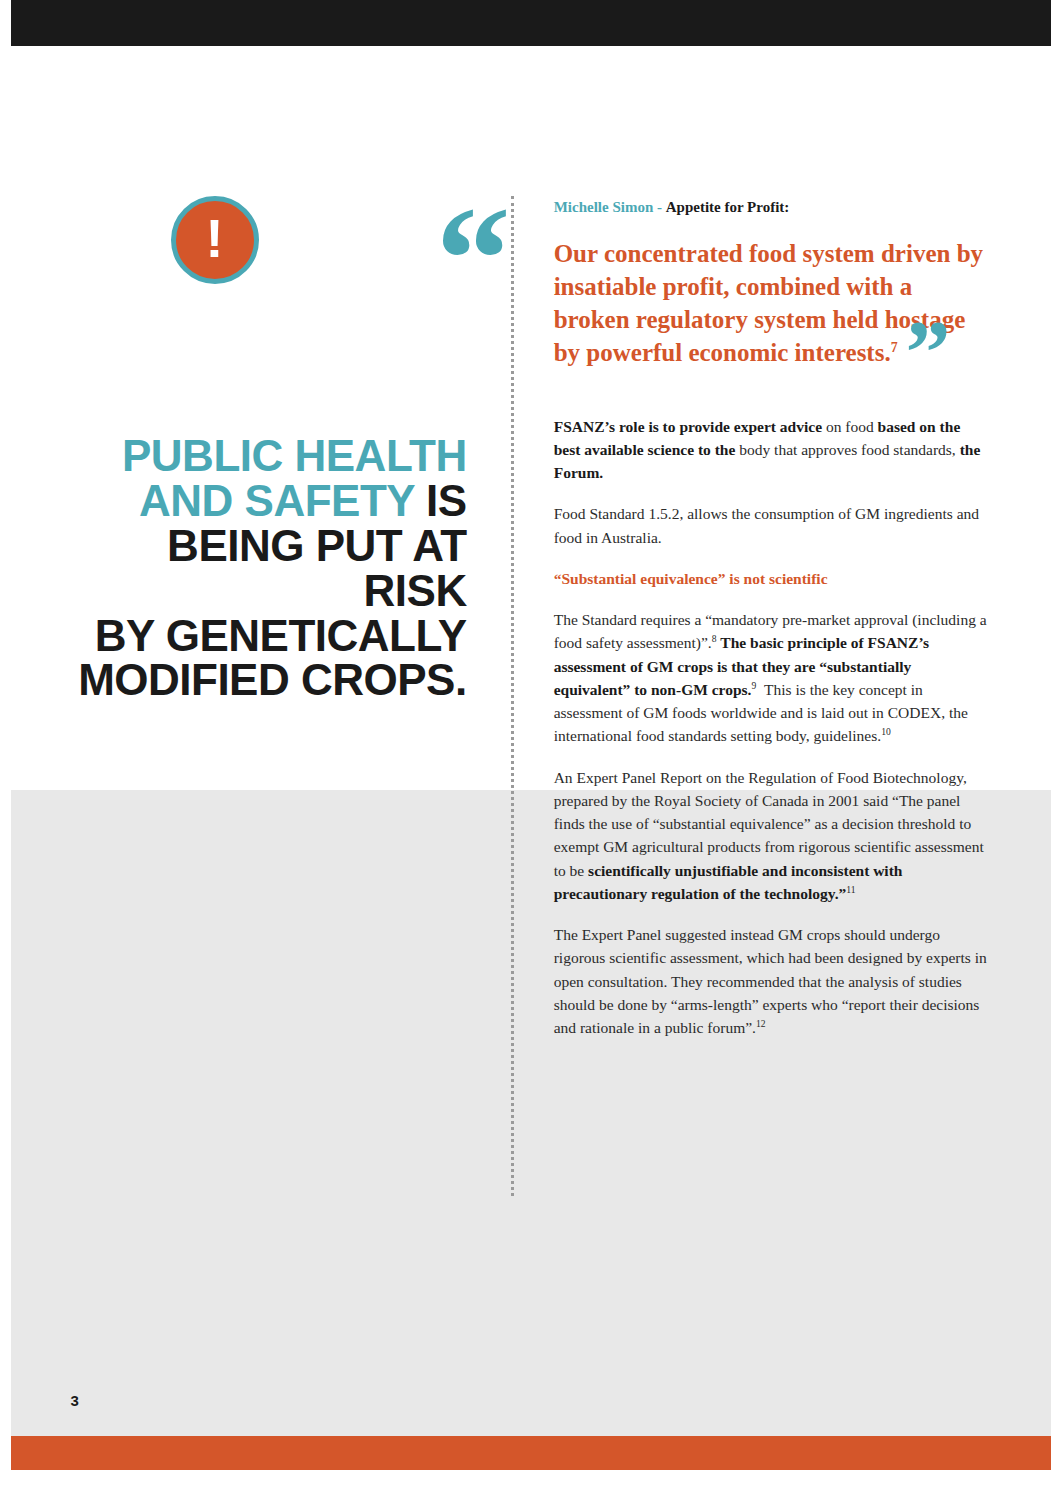!
Public Health
and Safety is
being put at risk
by genetically
modified crops.
“
Michelle Simon - Appetite for Profit:
Our concentrated food system driven by insatiable profit, combined with a broken regulatory system held hostage by powerful economic interests.7
”
FSANZ’s role is to provide expert advice on food based on the best available science to the body that approves food standards, the Forum.
Food Standard 1.5.2, allows the consumption of GM ingredients and food in Australia.
“Substantial equivalence” is not scientific
The Standard requires a “mandatory pre-market approval (including a food safety assessment)”.8 The basic principle of FSANZ’s assessment of GM crops is that they are “substantially equivalent” to non-GM crops.9 This is the key concept in assessment of GM foods worldwide and is laid out in CODEX, the international food standards setting body, guidelines.10
An Expert Panel Report on the Regulation of Food Biotechnology, prepared by the Royal Society of Canada in 2001 said “The panel finds the use of “substantial equivalence” as a decision threshold to exempt GM agricultural products from rigorous scientific assessment to be scientifically unjustifiable and inconsistent with precautionary regulation of the technology.”11
The Expert Panel suggested instead GM crops should undergo rigorous scientific assessment, which had been designed by experts in open consultation. They recommended that the analysis of studies should be done by “arms-length” experts who “report their decisions and rationale in a public forum”.12
3